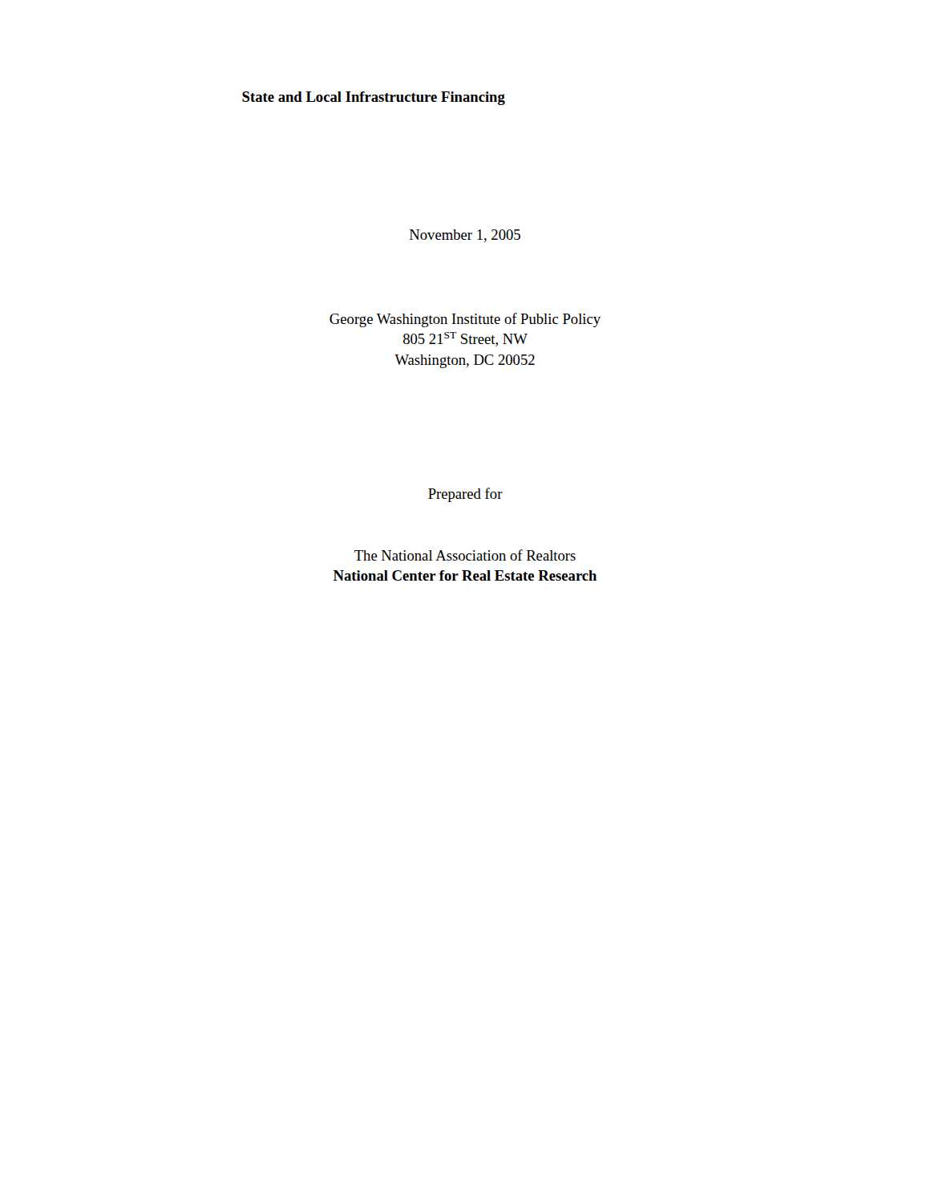State and Local Infrastructure Financing
November 1, 2005
George Washington Institute of Public Policy
805 21ST Street, NW
Washington, DC 20052
Prepared for
The National Association of Realtors
National Center for Real Estate Research